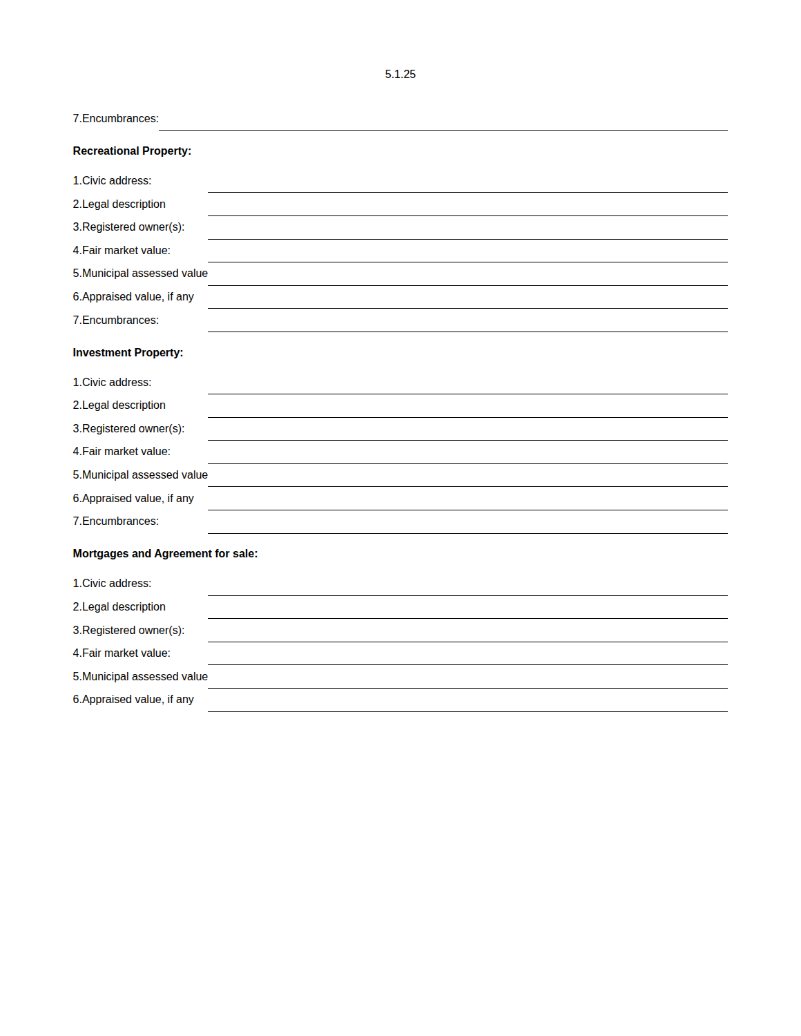5.1.25
| 7. | Encumbrances: | |
Recreational Property:
| 1. | Civic address: | |
| 2. | Legal description | |
| 3. | Registered owner(s): | |
| 4. | Fair market value: | |
| 5. | Municipal assessed value | |
| 6. | Appraised value, if any | |
| 7. | Encumbrances: | |
Investment Property:
| 1. | Civic address: | |
| 2. | Legal description | |
| 3. | Registered owner(s): | |
| 4. | Fair market value: | |
| 5. | Municipal assessed value | |
| 6. | Appraised value, if any | |
| 7. | Encumbrances: | |
Mortgages and Agreement for sale:
| 1. | Civic address: | |
| 2. | Legal description | |
| 3. | Registered owner(s): | |
| 4. | Fair market value: | |
| 5. | Municipal assessed value | |
| 6. | Appraised value, if any | |